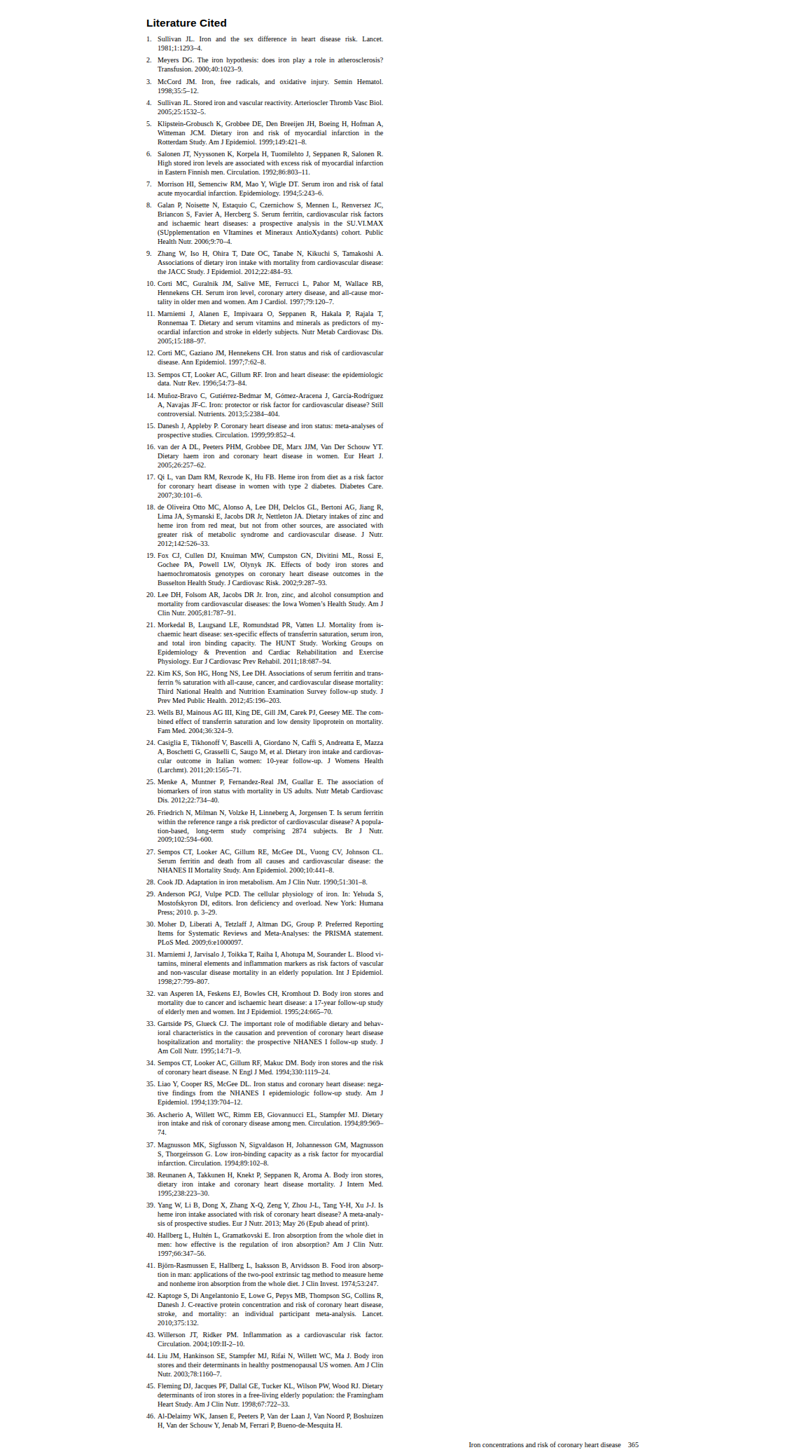Literature Cited
Sullivan JL. Iron and the sex difference in heart disease risk. Lancet. 1981;1:1293–4.
Meyers DG. The iron hypothesis: does iron play a role in atherosclerosis? Transfusion. 2000;40:1023–9.
McCord JM. Iron, free radicals, and oxidative injury. Semin Hematol. 1998;35:5–12.
Sullivan JL. Stored iron and vascular reactivity. Arterioscler Thromb Vasc Biol. 2005;25:1532–5.
Klipstein-Grobusch K, Grobbee DE, Den Breeijen JH, Boeing H, Hofman A, Witteman JCM. Dietary iron and risk of myocardial infarction in the Rotterdam Study. Am J Epidemiol. 1999;149:421–8.
Salonen JT, Nyyssonen K, Korpela H, Tuomilehto J, Seppanen R, Salonen R. High stored iron levels are associated with excess risk of myocardial infarction in Eastern Finnish men. Circulation. 1992;86:803–11.
Morrison HI, Semenciw RM, Mao Y, Wigle DT. Serum iron and risk of fatal acute myocardial infarction. Epidemiology. 1994;5:243–6.
Galan P, Noisette N, Estaquio C, Czernichow S, Mennen L, Renversez JC, Briancon S, Favier A, Hercberg S. Serum ferritin, cardiovascular risk factors and ischaemic heart diseases: a prospective analysis in the SU.VI.MAX (SUpplementation en VItamines et Mineraux AntioXydants) cohort. Public Health Nutr. 2006;9:70–4.
Zhang W, Iso H, Ohira T, Date OC, Tanabe N, Kikuchi S, Tamakoshi A. Associations of dietary iron intake with mortality from cardiovascular disease: the JACC Study. J Epidemiol. 2012;22:484–93.
Corti MC, Guralnik JM, Salive ME, Ferrucci L, Pahor M, Wallace RB, Hennekens CH. Serum iron level, coronary artery disease, and all-cause mortality in older men and women. Am J Cardiol. 1997;79:120–7.
Marniemi J, Alanen E, Impivaara O, Seppanen R, Hakala P, Rajala T, Ronnemaa T. Dietary and serum vitamins and minerals as predictors of myocardial infarction and stroke in elderly subjects. Nutr Metab Cardiovasc Dis. 2005;15:188–97.
Corti MC, Gaziano JM, Hennekens CH. Iron status and risk of cardiovascular disease. Ann Epidemiol. 1997;7:62–8.
Sempos CT, Looker AC, Gillum RF. Iron and heart disease: the epidemiologic data. Nutr Rev. 1996;54:73–84.
Muñoz-Bravo C, Gutiérrez-Bedmar M, Gómez-Aracena J, García-Rodríguez A, Navajas JF-C. Iron: protector or risk factor for cardiovascular disease? Still controversial. Nutrients. 2013;5:2384–404.
Danesh J, Appleby P. Coronary heart disease and iron status: meta-analyses of prospective studies. Circulation. 1999;99:852–4.
van der A DL, Peeters PHM, Grobbee DE, Marx JJM, Van Der Schouw YT. Dietary haem iron and coronary heart disease in women. Eur Heart J. 2005;26:257–62.
Qi L, van Dam RM, Rexrode K, Hu FB. Heme iron from diet as a risk factor for coronary heart disease in women with type 2 diabetes. Diabetes Care. 2007;30:101–6.
de Oliveira Otto MC, Alonso A, Lee DH, Delclos GL, Bertoni AG, Jiang R, Lima JA, Symanski E, Jacobs DR Jr, Nettleton JA. Dietary intakes of zinc and heme iron from red meat, but not from other sources, are associated with greater risk of metabolic syndrome and cardiovascular disease. J Nutr. 2012;142:526–33.
Fox CJ, Cullen DJ, Knuiman MW, Cumpston GN, Divitini ML, Rossi E, Gochee PA, Powell LW, Olynyk JK. Effects of body iron stores and haemochromatosis genotypes on coronary heart disease outcomes in the Busselton Health Study. J Cardiovasc Risk. 2002;9:287–93.
Lee DH, Folsom AR, Jacobs DR Jr. Iron, zinc, and alcohol consumption and mortality from cardiovascular diseases: the Iowa Women’s Health Study. Am J Clin Nutr. 2005;81:787–91.
Morkedal B, Laugsand LE, Romundstad PR, Vatten LJ. Mortality from ischaemic heart disease: sex-specific effects of transferrin saturation, serum iron, and total iron binding capacity. The HUNT Study. Working Groups on Epidemiology & Prevention and Cardiac Rehabilitation and Exercise Physiology. Eur J Cardiovasc Prev Rehabil. 2011;18:687–94.
Kim KS, Son HG, Hong NS, Lee DH. Associations of serum ferritin and transferrin % saturation with all-cause, cancer, and cardiovascular disease mortality: Third National Health and Nutrition Examination Survey follow-up study. J Prev Med Public Health. 2012;45:196–203.
Wells BJ, Mainous AG III, King DE, Gill JM, Carek PJ, Geesey ME. The combined effect of transferrin saturation and low density lipoprotein on mortality. Fam Med. 2004;36:324–9.
Casiglia E, Tikhonoff V, Bascelli A, Giordano N, Caffi S, Andreatta E, Mazza A, Boschetti G, Grasselli C, Saugo M, et al. Dietary iron intake and cardiovascular outcome in Italian women: 10-year follow-up. J Womens Health (Larchmt). 2011;20:1565–71.
Menke A, Muntner P, Fernandez-Real JM, Guallar E. The association of biomarkers of iron status with mortality in US adults. Nutr Metab Cardiovasc Dis. 2012;22:734–40.
Friedrich N, Milman N, Volzke H, Linneberg A, Jorgensen T. Is serum ferritin within the reference range a risk predictor of cardiovascular disease? A population-based, long-term study comprising 2874 subjects. Br J Nutr. 2009;102:594–600.
Sempos CT, Looker AC, Gillum RE, McGee DL, Vuong CV, Johnson CL. Serum ferritin and death from all causes and cardiovascular disease: the NHANES II Mortality Study. Ann Epidemiol. 2000;10:441–8.
Cook JD. Adaptation in iron metabolism. Am J Clin Nutr. 1990;51:301–8.
Anderson PGJ, Vulpe PCD. The cellular physiology of iron. In: Yehuda S, Mostofskyron DI, editors. Iron deficiency and overload. New York: Humana Press; 2010. p. 3–29.
Moher D, Liberati A, Tetzlaff J, Altman DG, Group P. Preferred Reporting Items for Systematic Reviews and Meta-Analyses: the PRISMA statement. PLoS Med. 2009;6:e1000097.
Marniemi J, Jarvisalo J, Toikka T, Raiha I, Ahotupa M, Sourander L. Blood vitamins, mineral elements and inflammation markers as risk factors of vascular and non-vascular disease mortality in an elderly population. Int J Epidemiol. 1998;27:799–807.
van Asperen IA, Feskens EJ, Bowles CH, Kromhout D. Body iron stores and mortality due to cancer and ischaemic heart disease: a 17-year follow-up study of elderly men and women. Int J Epidemiol. 1995;24:665–70.
Gartside PS, Glueck CJ. The important role of modifiable dietary and behavioral characteristics in the causation and prevention of coronary heart disease hospitalization and mortality: the prospective NHANES I follow-up study. J Am Coll Nutr. 1995;14:71–9.
Sempos CT, Looker AC, Gillum RF, Makuc DM. Body iron stores and the risk of coronary heart disease. N Engl J Med. 1994;330:1119–24.
Liao Y, Cooper RS, McGee DL. Iron status and coronary heart disease: negative findings from the NHANES I epidemiologic follow-up study. Am J Epidemiol. 1994;139:704–12.
Ascherio A, Willett WC, Rimm EB, Giovannucci EL, Stampfer MJ. Dietary iron intake and risk of coronary disease among men. Circulation. 1994;89:969–74.
Magnusson MK, Sigfusson N, Sigvaldason H, Johannesson GM, Magnusson S, Thorgeirsson G. Low iron-binding capacity as a risk factor for myocardial infarction. Circulation. 1994;89:102–8.
Reunanen A, Takkunen H, Knekt P, Seppanen R, Aroma A. Body iron stores, dietary iron intake and coronary heart disease mortality. J Intern Med. 1995;238:223–30.
Yang W, Li B, Dong X, Zhang X-Q, Zeng Y, Zhou J-L, Tang Y-H, Xu J-J. Is heme iron intake associated with risk of coronary heart disease? A meta-analysis of prospective studies. Eur J Nutr. 2013; May 26 (Epub ahead of print).
Hallberg L, Hultén L, Gramatkovski E. Iron absorption from the whole diet in men: how effective is the regulation of iron absorption? Am J Clin Nutr. 1997;66:347–56.
Björn-Rasmussen E, Hallberg L, Isaksson B, Arvidsson B. Food iron absorption in man: applications of the two-pool extrinsic tag method to measure heme and nonheme iron absorption from the whole diet. J Clin Invest. 1974;53:247.
Kaptoge S, Di Angelantonio E, Lowe G, Pepys MB, Thompson SG, Collins R, Danesh J. C-reactive protein concentration and risk of coronary heart disease, stroke, and mortality: an individual participant meta-analysis. Lancet. 2010;375:132.
Willerson JT, Ridker PM. Inflammation as a cardiovascular risk factor. Circulation. 2004;109:II-2–10.
Liu JM, Hankinson SE, Stampfer MJ, Rifai N, Willett WC, Ma J. Body iron stores and their determinants in healthy postmenopausal US women. Am J Clin Nutr. 2003;78:1160–7.
Fleming DJ, Jacques PF, Dallal GE, Tucker KL, Wilson PW, Wood RJ. Dietary determinants of iron stores in a free-living elderly population: the Framingham Heart Study. Am J Clin Nutr. 1998;67:722–33.
Al-Delaimy WK, Jansen E, Peeters P, Van der Laan J, Van Noord P, Boshuizen H, Van der Schouw Y, Jenab M, Ferrari P, Bueno-de-Mesquita H.
Iron concentrations and risk of coronary heart disease365